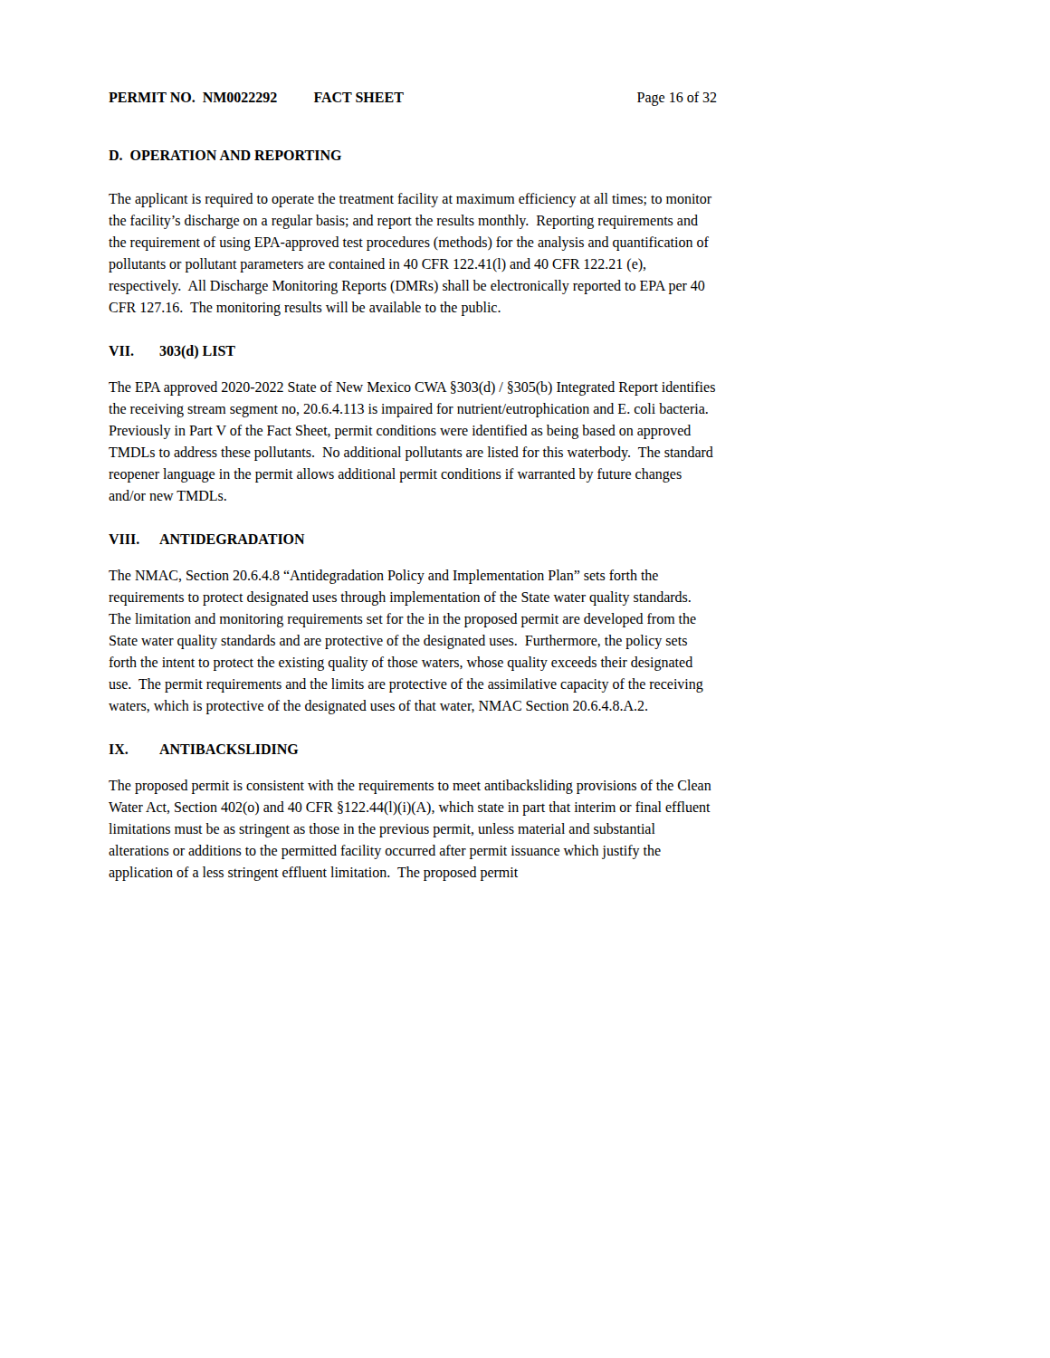PERMIT NO. NM0022292 FACT SHEET Page 16 of 32
D. OPERATION AND REPORTING
The applicant is required to operate the treatment facility at maximum efficiency at all times; to monitor the facility’s discharge on a regular basis; and report the results monthly. Reporting requirements and the requirement of using EPA-approved test procedures (methods) for the analysis and quantification of pollutants or pollutant parameters are contained in 40 CFR 122.41(l) and 40 CFR 122.21 (e), respectively. All Discharge Monitoring Reports (DMRs) shall be electronically reported to EPA per 40 CFR 127.16. The monitoring results will be available to the public.
VII. 303(d) LIST
The EPA approved 2020-2022 State of New Mexico CWA §303(d) / §305(b) Integrated Report identifies the receiving stream segment no, 20.6.4.113 is impaired for nutrient/eutrophication and E. coli bacteria. Previously in Part V of the Fact Sheet, permit conditions were identified as being based on approved TMDLs to address these pollutants. No additional pollutants are listed for this waterbody. The standard reopener language in the permit allows additional permit conditions if warranted by future changes and/or new TMDLs.
VIII. ANTIDEGRADATION
The NMAC, Section 20.6.4.8 “Antidegradation Policy and Implementation Plan” sets forth the requirements to protect designated uses through implementation of the State water quality standards. The limitation and monitoring requirements set for the in the proposed permit are developed from the State water quality standards and are protective of the designated uses. Furthermore, the policy sets forth the intent to protect the existing quality of those waters, whose quality exceeds their designated use. The permit requirements and the limits are protective of the assimilative capacity of the receiving waters, which is protective of the designated uses of that water, NMAC Section 20.6.4.8.A.2.
IX. ANTIBACKSLIDING
The proposed permit is consistent with the requirements to meet antibacksliding provisions of the Clean Water Act, Section 402(o) and 40 CFR §122.44(l)(i)(A), which state in part that interim or final effluent limitations must be as stringent as those in the previous permit, unless material and substantial alterations or additions to the permitted facility occurred after permit issuance which justify the application of a less stringent effluent limitation. The proposed permit